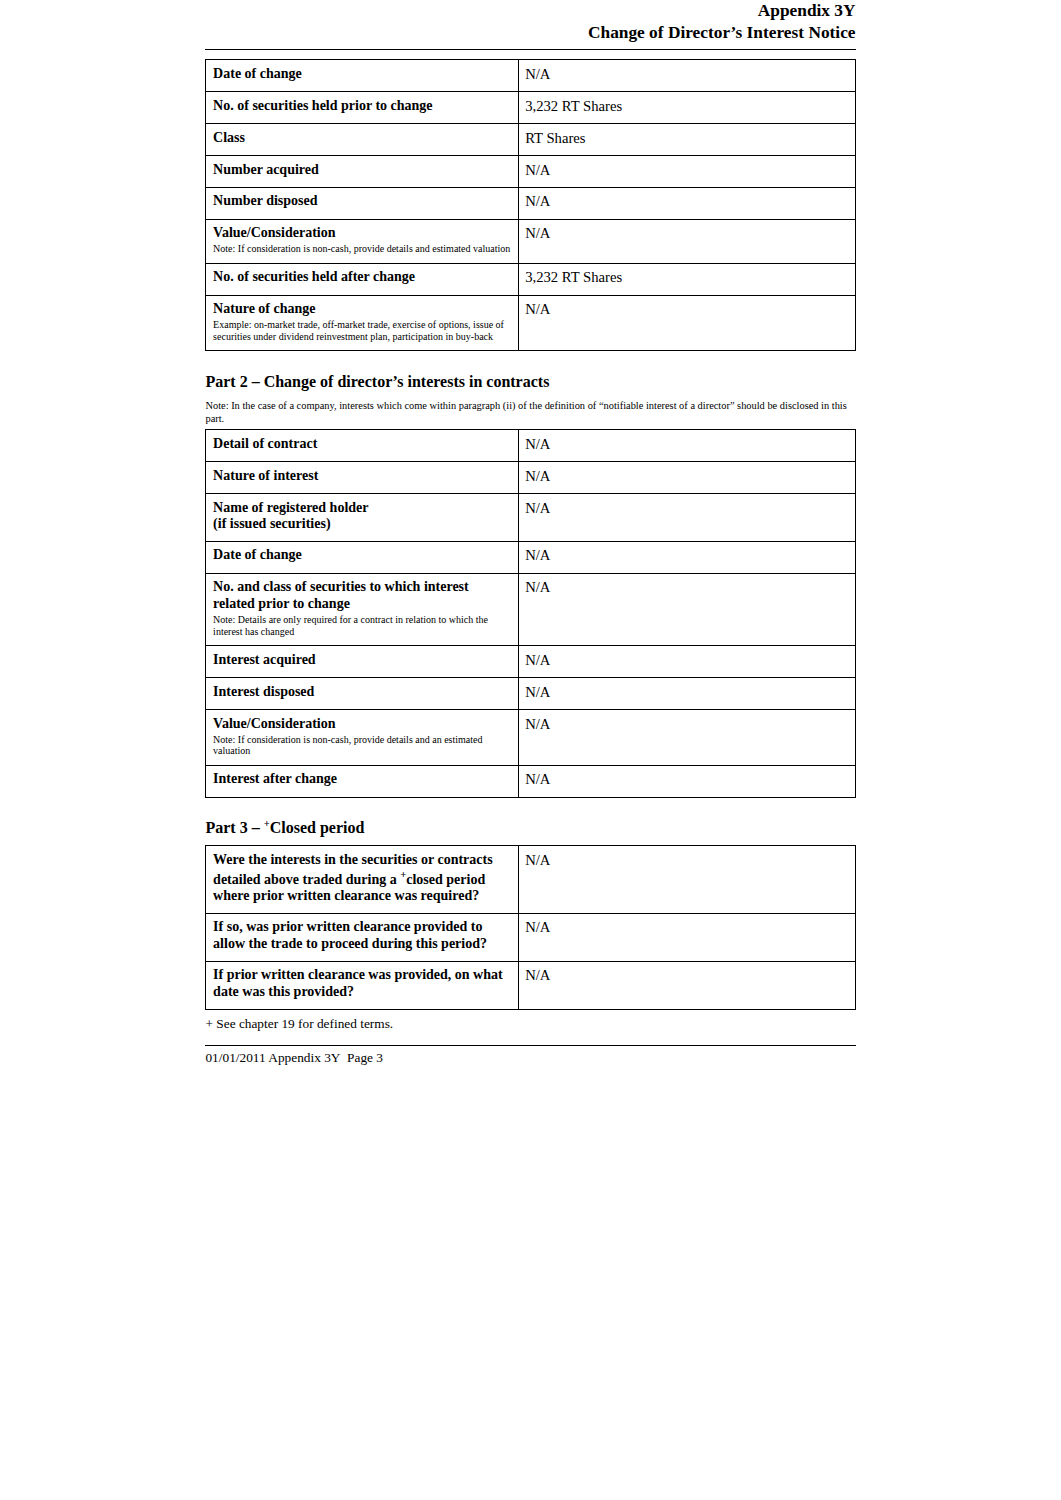Appendix 3Y
Change of Director’s Interest Notice
| Date of change | N/A |
| No. of securities held prior to change | 3,232 RT Shares |
| Class | RT Shares |
| Number acquired | N/A |
| Number disposed | N/A |
| Value/Consideration Note: If consideration is non-cash, provide details and estimated valuation | N/A |
| No. of securities held after change | 3,232 RT Shares |
| Nature of change Example: on-market trade, off-market trade, exercise of options, issue of securities under dividend reinvestment plan, participation in buy-back | N/A |
Part 2 – Change of director’s interests in contracts
Note: In the case of a company, interests which come within paragraph (ii) of the definition of “notifiable interest of a director” should be disclosed in this part.
| Detail of contract | N/A |
| Nature of interest | N/A |
| Name of registered holder (if issued securities) | N/A |
| Date of change | N/A |
| No. and class of securities to which interest related prior to change Note: Details are only required for a contract in relation to which the interest has changed | N/A |
| Interest acquired | N/A |
| Interest disposed | N/A |
| Value/Consideration Note: If consideration is non-cash, provide details and an estimated valuation | N/A |
| Interest after change | N/A |
Part 3 – +Closed period
| Were the interests in the securities or contracts detailed above traded during a + closed period where prior written clearance was required? | N/A |
| If so, was prior written clearance provided to allow the trade to proceed during this period? | N/A |
| If prior written clearance was provided, on what date was this provided? | N/A |
+ See chapter 19 for defined terms.
01/01/2011 Appendix 3Y Page 3